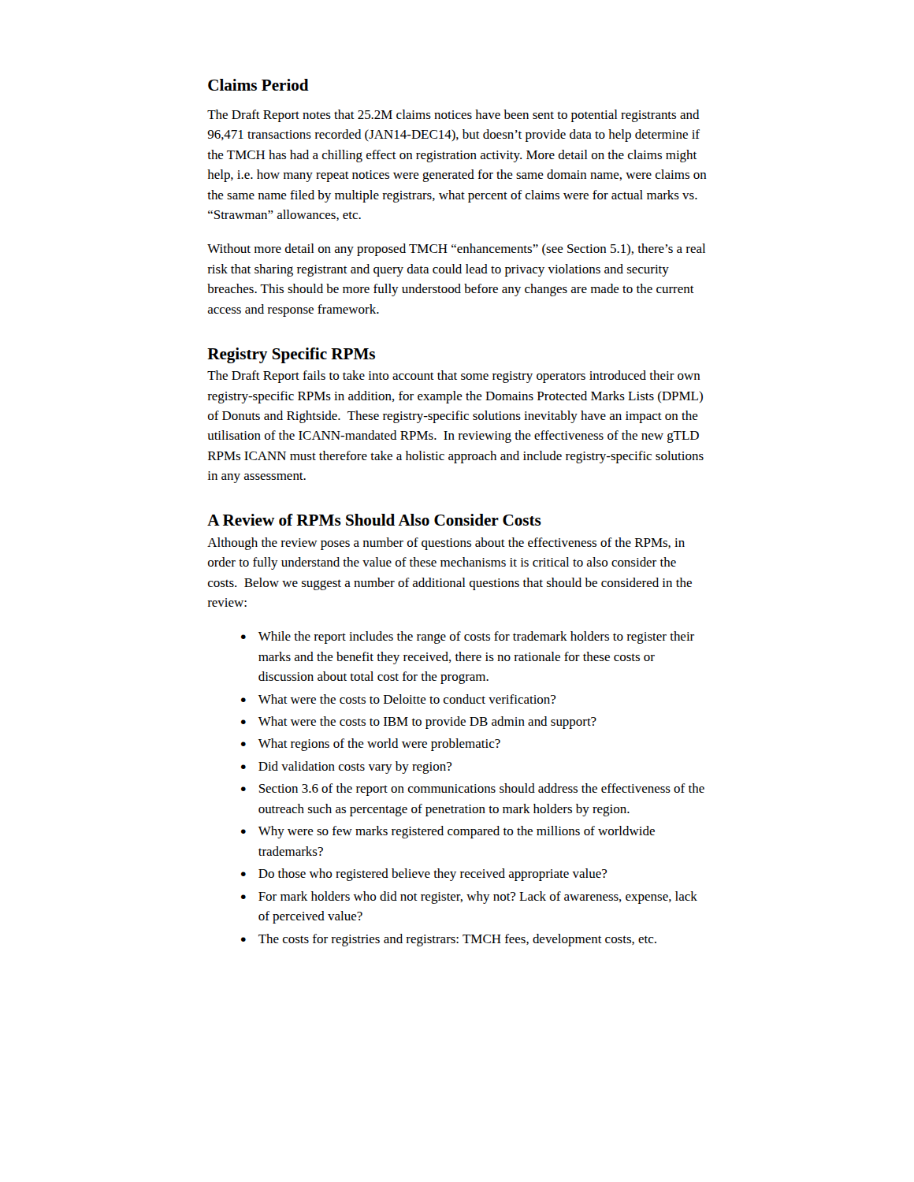Claims Period
The Draft Report notes that 25.2M claims notices have been sent to potential registrants and 96,471 transactions recorded (JAN14-DEC14), but doesn’t provide data to help determine if the TMCH has had a chilling effect on registration activity. More detail on the claims might help, i.e. how many repeat notices were generated for the same domain name, were claims on the same name filed by multiple registrars, what percent of claims were for actual marks vs. “Strawman” allowances, etc.
Without more detail on any proposed TMCH “enhancements” (see Section 5.1), there’s a real risk that sharing registrant and query data could lead to privacy violations and security breaches. This should be more fully understood before any changes are made to the current access and response framework.
Registry Specific RPMs
The Draft Report fails to take into account that some registry operators introduced their own registry-specific RPMs in addition, for example the Domains Protected Marks Lists (DPML) of Donuts and Rightside. These registry-specific solutions inevitably have an impact on the utilisation of the ICANN-mandated RPMs. In reviewing the effectiveness of the new gTLD RPMs ICANN must therefore take a holistic approach and include registry-specific solutions in any assessment.
A Review of RPMs Should Also Consider Costs
Although the review poses a number of questions about the effectiveness of the RPMs, in order to fully understand the value of these mechanisms it is critical to also consider the costs. Below we suggest a number of additional questions that should be considered in the review:
While the report includes the range of costs for trademark holders to register their marks and the benefit they received, there is no rationale for these costs or discussion about total cost for the program.
What were the costs to Deloitte to conduct verification?
What were the costs to IBM to provide DB admin and support?
What regions of the world were problematic?
Did validation costs vary by region?
Section 3.6 of the report on communications should address the effectiveness of the outreach such as percentage of penetration to mark holders by region.
Why were so few marks registered compared to the millions of worldwide trademarks?
Do those who registered believe they received appropriate value?
For mark holders who did not register, why not? Lack of awareness, expense, lack of perceived value?
The costs for registries and registrars: TMCH fees, development costs, etc.